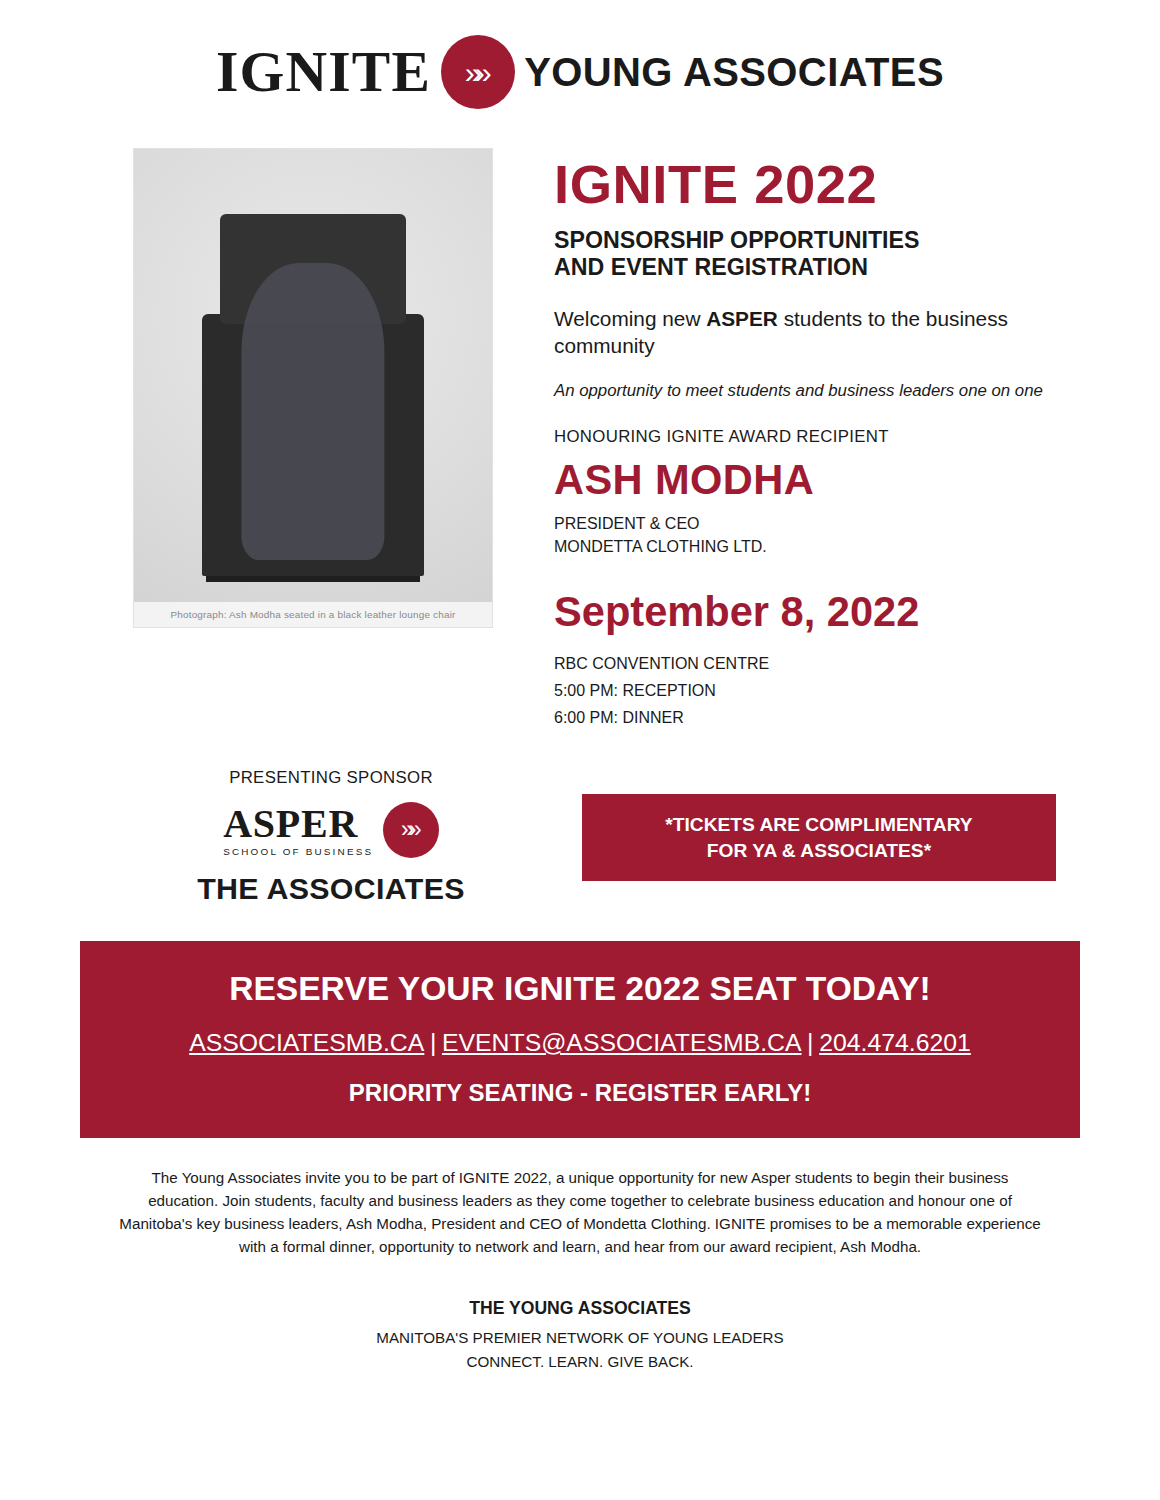IGNITE »» Young Associates
IGNITE 2022
Sponsorship Opportunities
and Event Registration
Welcoming new ASPER students to the business community
An opportunity to meet students and business leaders one on one
Honouring Ignite Award Recipient
ASH MODHA
President & CEO
Mondetta Clothing Ltd.
September 8, 2022
RBC Convention Centre
5:00 PM: Reception
6:00 PM: Dinner
Presenting Sponsor
ASPER School of Business »» The Associates
*Tickets are complimentary
for YA & Associates*
Reserve your IGNITE 2022 seat today!
ASSOCIATESMB.CA|EVENTS@ASSOCIATESMB.CA|204.474.6201
Priority Seating - Register Early!
The Young Associates invite you to be part of IGNITE 2022, a unique opportunity for new Asper students to begin their business education. Join students, faculty and business leaders as they come together to celebrate business education and honour one of Manitoba's key business leaders, Ash Modha, President and CEO of Mondetta Clothing. IGNITE promises to be a memorable experience with a formal dinner, opportunity to network and learn, and hear from our award recipient, Ash Modha.
The Young Associates
Manitoba's Premier Network of Young Leaders
Connect. Learn. Give Back.